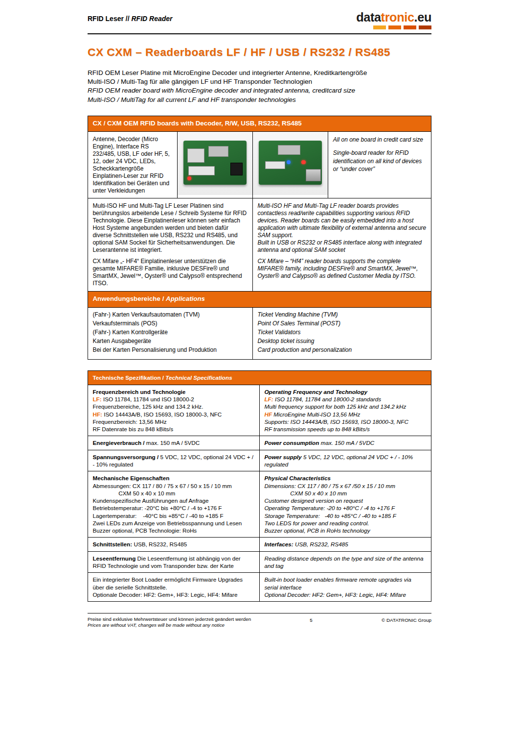RFID Leser // RFID Reader
data tronic.eu
CX CXM – Readerboards LF / HF / USB / RS232 / RS485
RFID OEM Leser Platine mit MicroEngine Decoder und integrierter Antenne, Kreditkartengröße
Multi-ISO / Multi-Tag für alle gängigen LF und HF Transponder Technologien
RFID OEM reader board with MicroEngine decoder and integrated antenna, creditcard size
Multi-ISO / MultiTag for all current LF and HF transponder technologies
| CX / CXM OEM RFID boards with Decoder, R/W, USB, RS232, RS485 |
| Antenne, Decoder (Micro Engine), Interface RS 232/485, USB, LF oder HF, 5, 12, oder 24 VDC, LEDs, Scheckkartengröße Einplatinen-Leser zur RFID Identifikation bei Geräten und unter Verkleidungen | | | All on one board in credit card size Single-board reader for RFID identification on all kind of devices or “under cover” |
| Multi-ISO HF und Multi-Tag LF Leser Platinen sind berührungslos arbeitende Lese / Schreib Systeme für RFID Technologie. Diese Einplatinenleser können sehr einfach Host Systeme angebunden werden und bieten dafür diverse Schnittstellen wie USB, RS232 und RS485, und optional SAM Sockel für Sicherheitsanwendungen. Die Leserantenne ist integriert. CX Mifare „- HF4“ Einplatinenleser unterstützen die gesamte MIFARE® Familie, inklusive DESFire® und SmartMX, Jewel™, Oyster® und Calypso® entsprechend ITSO. | Multi-ISO HF and Multi-Tag LF reader boards provides contactless read/write capabilities supporting various RFID devices. Reader boards can be easily embedded into a host application with ultimate flexibility of external antenna and secure SAM support. Built in USB or RS232 or RS485 interface along with integrated antenna and optional SAM socket CX Mifare – “Hf4” reader boards supports the complete MIFARE® family, including DESFire® and SmartMX, Jewel™, Oyster® and Calypso® as defined Customer Media by ITSO. |
| Anwendungsbereiche / Applications |
| (Fahr-) Karten Verkaufsautomaten (TVM) Verkaufsterminals (POS) (Fahr-) Karten Kontrollgeräte Karten Ausgabegeräte Bei der Karten Personalisierung und Produktion | Ticket Vending Machine (TVM) Point Of Sales Terminal (POST) Ticket Validators Desktop ticket issuing Card production and personalization |
| Technische Spezifikation / Technical Specifications |
| Frequenzbereich und Technologie LF: ISO 11784, 11784 und ISO 18000-2 Frequenzbereiche, 125 kHz and 134.2 kHz. HF: ISO 14443A/B, ISO 15693, ISO 18000-3, NFC Frequenzbereich: 13,56 MHz RF Datenrate bis zu 848 kBits/s | Operating Frequency and Technology LF: ISO 11784, 11784 and 18000-2 standards Multi frequency support for both 125 kHz and 134.2 kHz HF MicroEngine Multi-ISO 13,56 MHz Supports: ISO 14443A/B, ISO 15693, ISO 18000-3, NFC RF transmission speeds up to 848 kBits/s |
| Energieverbrauch / max. 150 mA / 5VDC | Power consumption max. 150 mA / 5VDC |
| Spannungsversorgung / 5 VDC, 12 VDC, optional 24 VDC + / - 10% regulated | Power supply 5 VDC, 12 VDC, optional 24 VDC + / - 10% regulated |
| Mechanische Eigenschaften Abmessungen: CX 117 / 80 / 75 x 67 / 50 x 15 / 10 mm CXM 50 x 40 x 10 mm Kundenspezifische Ausführungen auf Anfrage Betriebstemperatur: -20°C bis +80°C / -4 to +176 F Lagertemperatur: -40°C bis +85°C / -40 to +185 F Zwei LEDs zum Anzeige von Betriebsspannung und Lesen Buzzer optional, PCB Technologie: RoHs | Physical Characteristics Dimensions: CX 117 / 80 / 75 x 67 /50 x 15 / 10 mm CXM 50 x 40 x 10 mm Customer designed version on request Operating Temperature: -20 to +80°C / -4 to +176 F Storage Temperature: -40 to +85°C / -40 to +185 F Two LEDS for power and reading control. Buzzer optional, PCB in RoHs technology |
| Schnittstellen: USB, RS232, RS485 | Interfaces: USB, RS232, RS485 |
| Leseentfernung Die Leseentfernung ist abhängig von der RFID Technologie und vom Transponder bzw. der Karte | Reading distance depends on the type and size of the antenna and tag |
| Ein integrierter Boot Loader ermöglicht Firmware Upgrades über die serielle Schnittstelle. Optionale Decoder: HF2: Gem+, HF3: Legic, HF4: Mifare | Built-in boot loader enables firmware remote upgrades via serial interface Optional Decoder: HF2: Gem+, HF3: Legic, HF4: Mifare |
Preise sind exklusive Mehrwertsteuer und können jederzeit geändert werden
Prices are without VAT, changes will be made without any notice
5
© DATATRONIC Group